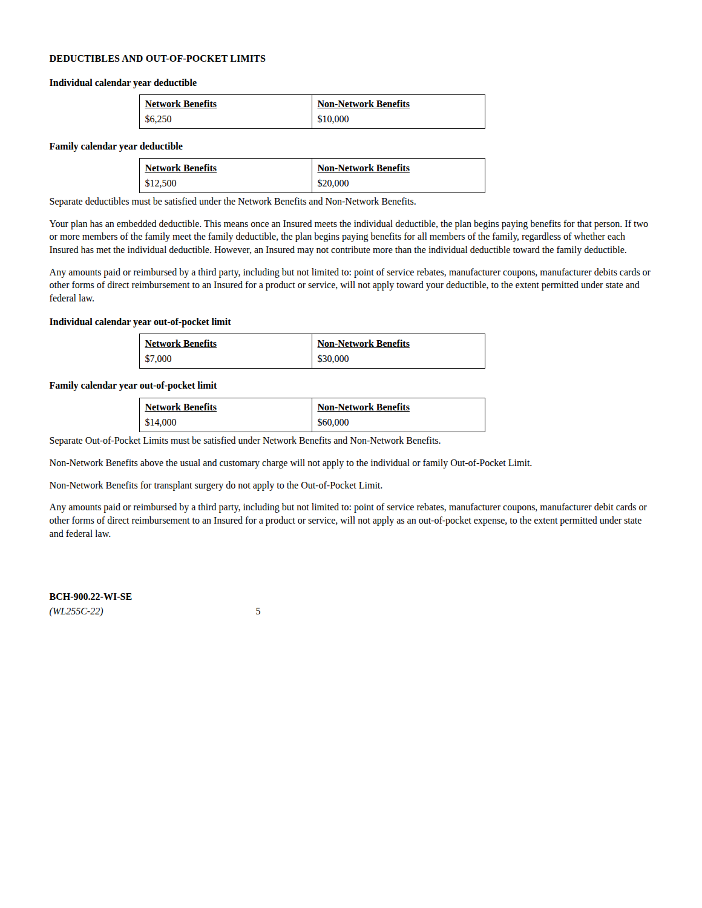DEDUCTIBLES AND OUT-OF-POCKET LIMITS
Individual calendar year deductible
| Network Benefits | Non-Network Benefits |
| $6,250 | $10,000 |
Family calendar year deductible
| Network Benefits | Non-Network Benefits |
| $12,500 | $20,000 |
Separate deductibles must be satisfied under the Network Benefits and Non-Network Benefits.
Your plan has an embedded deductible. This means once an Insured meets the individual deductible, the plan begins paying benefits for that person. If two or more members of the family meet the family deductible, the plan begins paying benefits for all members of the family, regardless of whether each Insured has met the individual deductible. However, an Insured may not contribute more than the individual deductible toward the family deductible.
Any amounts paid or reimbursed by a third party, including but not limited to: point of service rebates, manufacturer coupons, manufacturer debits cards or other forms of direct reimbursement to an Insured for a product or service, will not apply toward your deductible, to the extent permitted under state and federal law.
Individual calendar year out-of-pocket limit
| Network Benefits | Non-Network Benefits |
| $7,000 | $30,000 |
Family calendar year out-of-pocket limit
| Network Benefits | Non-Network Benefits |
| $14,000 | $60,000 |
Separate Out-of-Pocket Limits must be satisfied under Network Benefits and Non-Network Benefits.
Non-Network Benefits above the usual and customary charge will not apply to the individual or family Out-of-Pocket Limit.
Non-Network Benefits for transplant surgery do not apply to the Out-of-Pocket Limit.
Any amounts paid or reimbursed by a third party, including but not limited to: point of service rebates, manufacturer coupons, manufacturer debit cards or other forms of direct reimbursement to an Insured for a product or service, will not apply as an out-of-pocket expense, to the extent permitted under state and federal law.
BCH-900.22-WI-SE
(WL255C-22)5